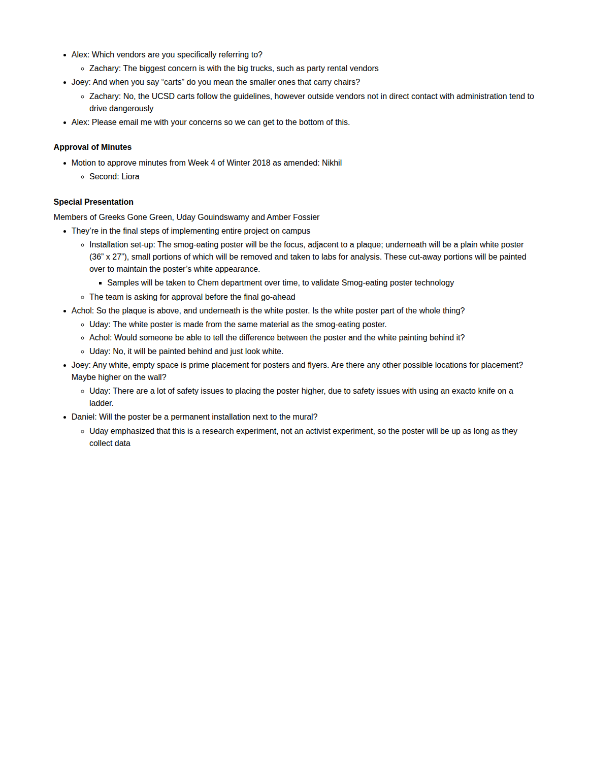Alex: Which vendors are you specifically referring to?
Zachary: The biggest concern is with the big trucks, such as party rental vendors
Joey: And when you say “carts” do you mean the smaller ones that carry chairs?
Zachary: No, the UCSD carts follow the guidelines, however outside vendors not in direct contact with administration tend to drive dangerously
Alex: Please email me with your concerns so we can get to the bottom of this.
Approval of Minutes
Motion to approve minutes from Week 4 of Winter 2018 as amended: Nikhil
Second: Liora
Special Presentation
Members of Greeks Gone Green, Uday Gouindswamy and Amber Fossier
They’re in the final steps of implementing entire project on campus
Installation set-up: The smog-eating poster will be the focus, adjacent to a plaque; underneath will be a plain white poster (36” x 27”), small portions of which will be removed and taken to labs for analysis. These cut-away portions will be painted over to maintain the poster’s white appearance.
Samples will be taken to Chem department over time, to validate Smog-eating poster technology
The team is asking for approval before the final go-ahead
Achol: So the plaque is above, and underneath is the white poster. Is the white poster part of the whole thing?
Uday: The white poster is made from the same material as the smog-eating poster.
Achol: Would someone be able to tell the difference between the poster and the white painting behind it?
Uday: No, it will be painted behind and just look white.
Joey: Any white, empty space is prime placement for posters and flyers. Are there any other possible locations for placement? Maybe higher on the wall?
Uday: There are a lot of safety issues to placing the poster higher, due to safety issues with using an exacto knife on a ladder.
Daniel: Will the poster be a permanent installation next to the mural?
Uday emphasized that this is a research experiment, not an activist experiment, so the poster will be up as long as they collect data